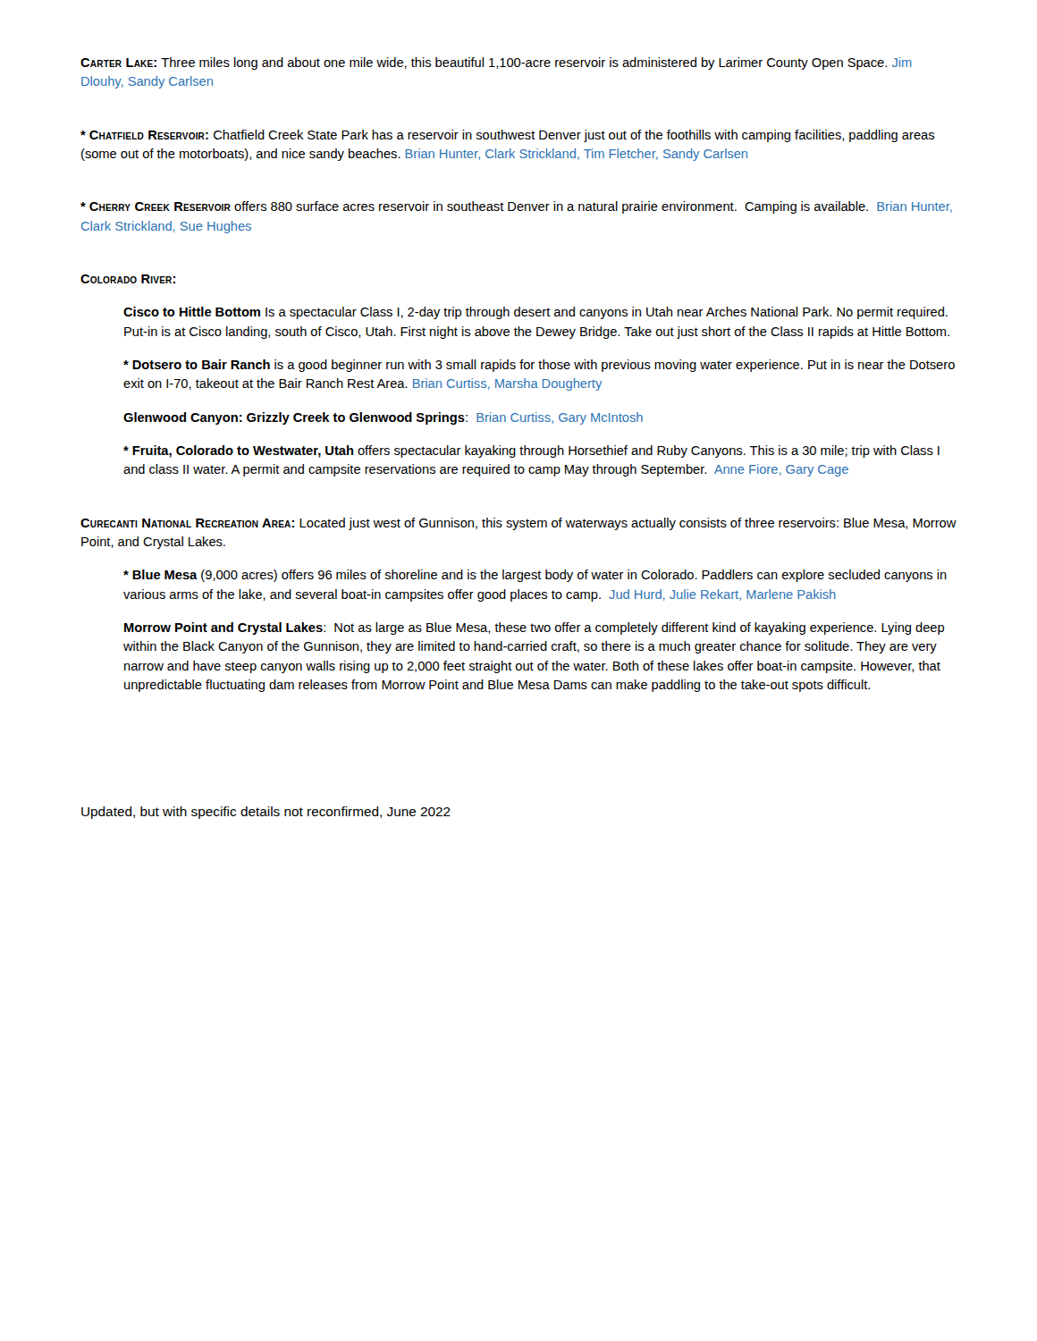Carter Lake: Three miles long and about one mile wide, this beautiful 1,100-acre reservoir is administered by Larimer County Open Space. Jim Dlouhy, Sandy Carlsen
* Chatfield Reservoir: Chatfield Creek State Park has a reservoir in southwest Denver just out of the foothills with camping facilities, paddling areas (some out of the motorboats), and nice sandy beaches. Brian Hunter, Clark Strickland, Tim Fletcher, Sandy Carlsen
* Cherry Creek Reservoir offers 880 surface acres reservoir in southeast Denver in a natural prairie environment. Camping is available. Brian Hunter, Clark Strickland, Sue Hughes
Colorado River:
Cisco to Hittle Bottom Is a spectacular Class I, 2-day trip through desert and canyons in Utah near Arches National Park. No permit required. Put-in is at Cisco landing, south of Cisco, Utah. First night is above the Dewey Bridge. Take out just short of the Class II rapids at Hittle Bottom.
* Dotsero to Bair Ranch is a good beginner run with 3 small rapids for those with previous moving water experience. Put in is near the Dotsero exit on I-70, takeout at the Bair Ranch Rest Area. Brian Curtiss, Marsha Dougherty
Glenwood Canyon: Grizzly Creek to Glenwood Springs: Brian Curtiss, Gary McIntosh
* Fruita, Colorado to Westwater, Utah offers spectacular kayaking through Horsethief and Ruby Canyons. This is a 30 mile; trip with Class I and class II water. A permit and campsite reservations are required to camp May through September. Anne Fiore, Gary Cage
Curecanti National Recreation Area: Located just west of Gunnison, this system of waterways actually consists of three reservoirs: Blue Mesa, Morrow Point, and Crystal Lakes.
* Blue Mesa (9,000 acres) offers 96 miles of shoreline and is the largest body of water in Colorado. Paddlers can explore secluded canyons in various arms of the lake, and several boat-in campsites offer good places to camp. Jud Hurd, Julie Rekart, Marlene Pakish
Morrow Point and Crystal Lakes: Not as large as Blue Mesa, these two offer a completely different kind of kayaking experience. Lying deep within the Black Canyon of the Gunnison, they are limited to hand-carried craft, so there is a much greater chance for solitude. They are very narrow and have steep canyon walls rising up to 2,000 feet straight out of the water. Both of these lakes offer boat-in campsite. However, that unpredictable fluctuating dam releases from Morrow Point and Blue Mesa Dams can make paddling to the take-out spots difficult.
Updated, but with specific details not reconfirmed, June 2022